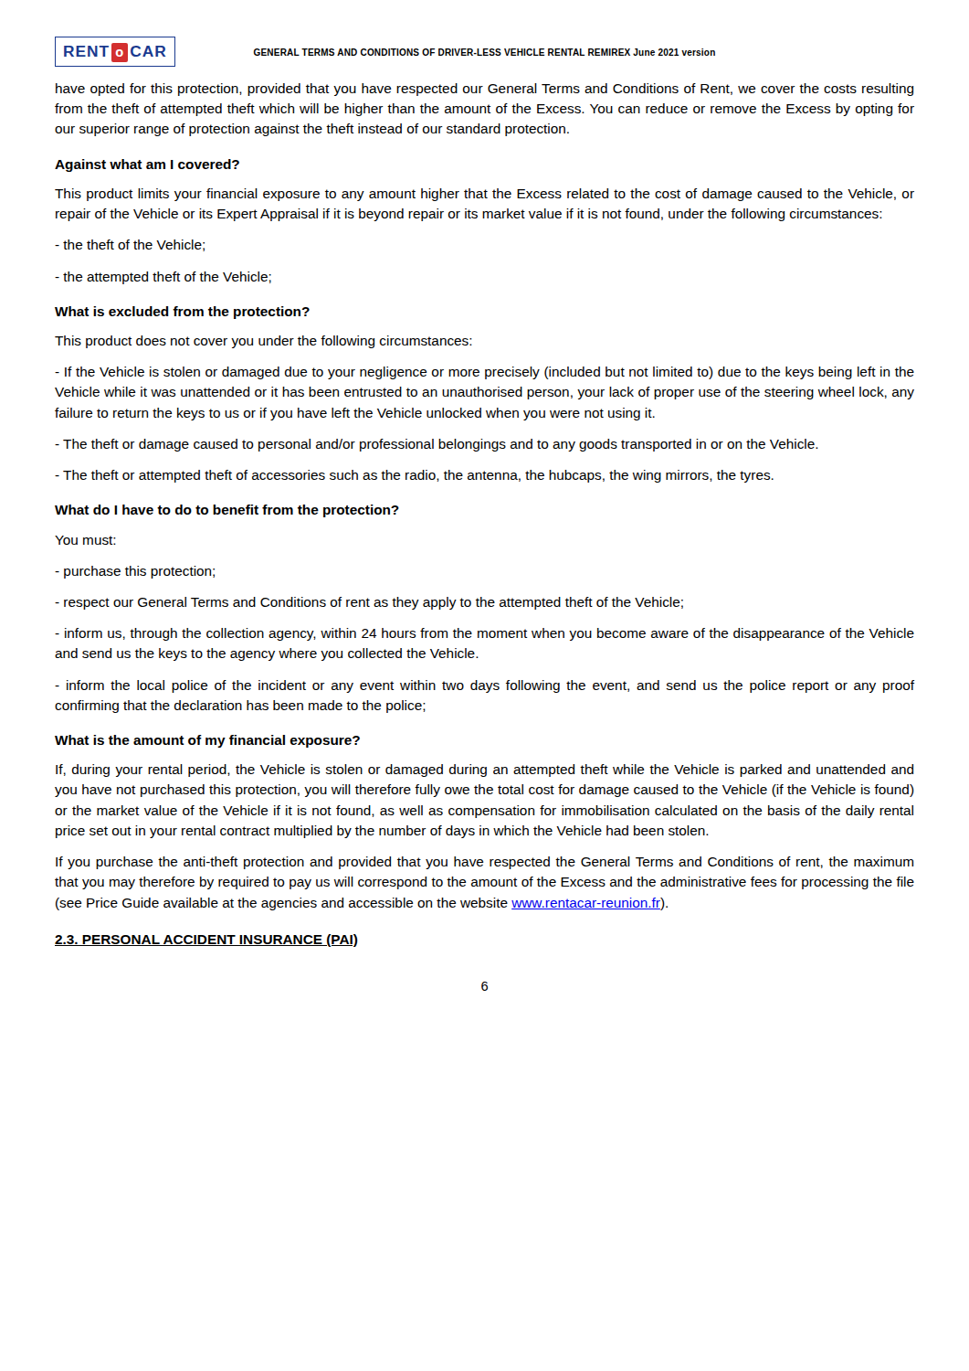RENTo CAR
GENERAL TERMS AND CONDITIONS OF DRIVER-LESS VEHICLE RENTAL REMIREX June 2021 version
have opted for this protection, provided that you have respected our General Terms and Conditions of Rent, we cover the costs resulting from the theft of attempted theft which will be higher than the amount of the Excess. You can reduce or remove the Excess by opting for our superior range of protection against the theft instead of our standard protection.
Against what am I covered?
This product limits your financial exposure to any amount higher that the Excess related to the cost of damage caused to the Vehicle, or repair of the Vehicle or its Expert Appraisal if it is beyond repair or its market value if it is not found, under the following circumstances:
- the theft of the Vehicle;
- the attempted theft of the Vehicle;
What is excluded from the protection?
This product does not cover you under the following circumstances:
- If the Vehicle is stolen or damaged due to your negligence or more precisely (included but not limited to) due to the keys being left in the Vehicle while it was unattended or it has been entrusted to an unauthorised person, your lack of proper use of the steering wheel lock, any failure to return the keys to us or if you have left the Vehicle unlocked when you were not using it.
- The theft or damage caused to personal and/or professional belongings and to any goods transported in or on the Vehicle.
- The theft or attempted theft of accessories such as the radio, the antenna, the hubcaps, the wing mirrors, the tyres.
What do I have to do to benefit from the protection?
You must:
- purchase this protection;
- respect our General Terms and Conditions of rent as they apply to the attempted theft of the Vehicle;
- inform us, through the collection agency, within 24 hours from the moment when you become aware of the disappearance of the Vehicle and send us the keys to the agency where you collected the Vehicle.
- inform the local police of the incident or any event within two days following the event, and send us the police report or any proof confirming that the declaration has been made to the police;
What is the amount of my financial exposure?
If, during your rental period, the Vehicle is stolen or damaged during an attempted theft while the Vehicle is parked and unattended and you have not purchased this protection, you will therefore fully owe the total cost for damage caused to the Vehicle (if the Vehicle is found) or the market value of the Vehicle if it is not found, as well as compensation for immobilisation calculated on the basis of the daily rental price set out in your rental contract multiplied by the number of days in which the Vehicle had been stolen.
If you purchase the anti-theft protection and provided that you have respected the General Terms and Conditions of rent, the maximum that you may therefore by required to pay us will correspond to the amount of the Excess and the administrative fees for processing the file (see Price Guide available at the agencies and accessible on the website www.rentacar-reunion.fr).
2.3. PERSONAL ACCIDENT INSURANCE (PAI)
6